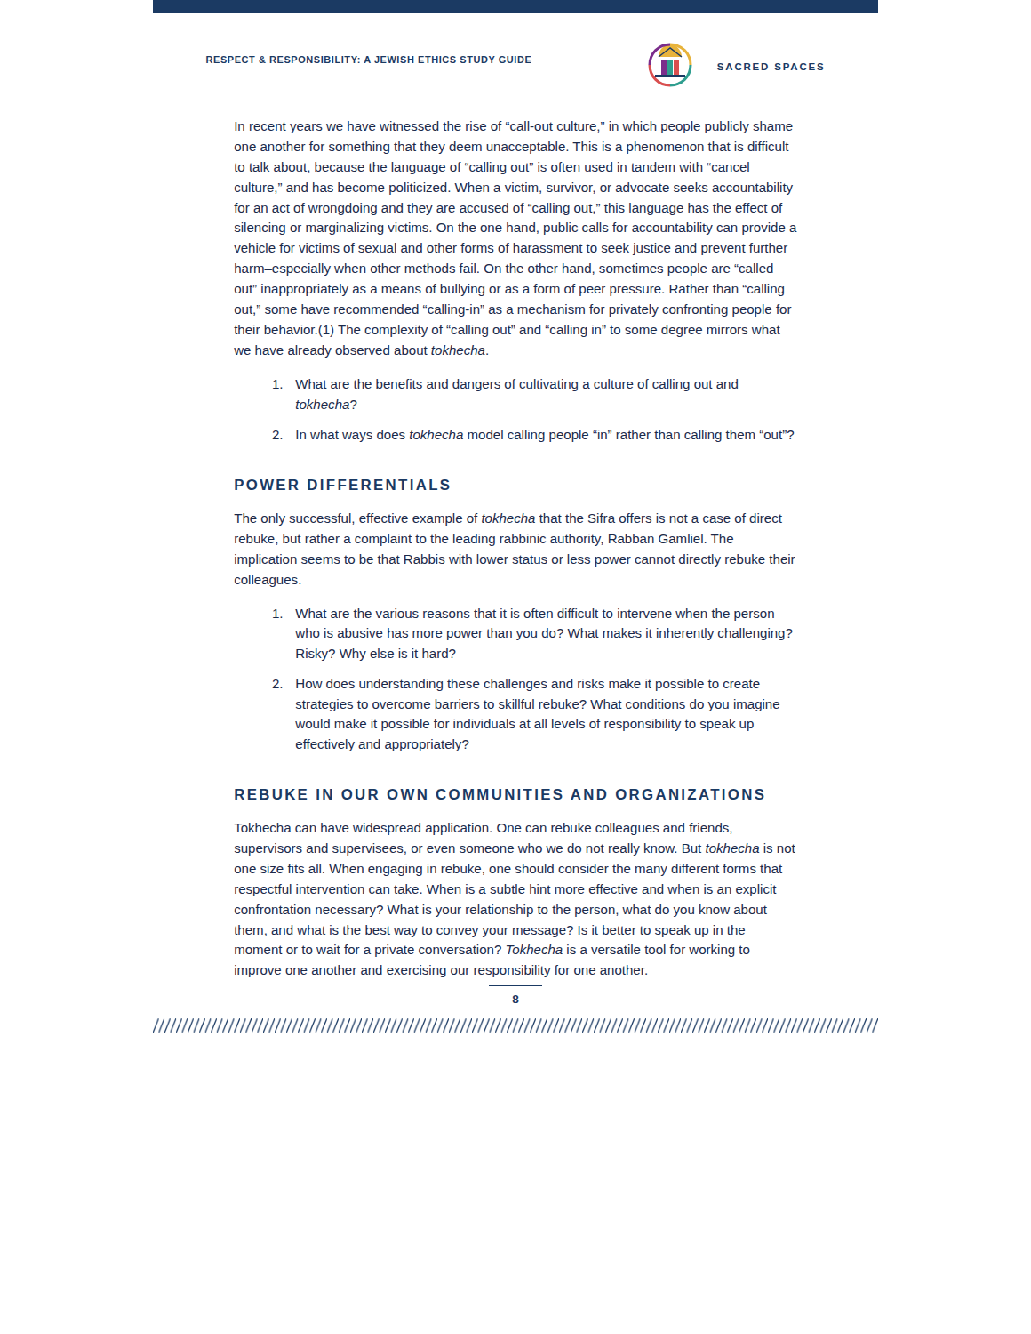Respect & Responsibility: A Jewish Ethics Study Guide
Sacred Spaces
In recent years we have witnessed the rise of “call-out culture,” in which people publicly shame one another for something that they deem unacceptable. This is a phenomenon that is difficult to talk about, because the language of “calling out” is often used in tandem with “cancel culture,” and has become politicized. When a victim, survivor, or advocate seeks accountability for an act of wrongdoing and they are accused of “calling out,” this language has the effect of silencing or marginalizing victims. On the one hand, public calls for accountability can provide a vehicle for victims of sexual and other forms of harassment to seek justice and prevent further harm–especially when other methods fail. On the other hand, sometimes people are “called out” inappropriately as a means of bullying or as a form of peer pressure. Rather than “calling out,” some have recommended “calling-in” as a mechanism for privately confronting people for their behavior.(1) The complexity of “calling out” and “calling in” to some degree mirrors what we have already observed about tokhecha.
What are the benefits and dangers of cultivating a culture of calling out and tokhecha?
In what ways does tokhecha model calling people “in” rather than calling them “out”?
Power Differentials
The only successful, effective example of tokhecha that the Sifra offers is not a case of direct rebuke, but rather a complaint to the leading rabbinic authority, Rabban Gamliel. The implication seems to be that Rabbis with lower status or less power cannot directly rebuke their colleagues.
What are the various reasons that it is often difficult to intervene when the person who is abusive has more power than you do? What makes it inherently challenging? Risky? Why else is it hard?
How does understanding these challenges and risks make it possible to create strategies to overcome barriers to skillful rebuke? What conditions do you imagine would make it possible for individuals at all levels of responsibility to speak up effectively and appropriately?
Rebuke in Our Own Communities and Organizations
Tokhecha can have widespread application. One can rebuke colleagues and friends, supervisors and supervisees, or even someone who we do not really know. But tokhecha is not one size fits all. When engaging in rebuke, one should consider the many different forms that respectful intervention can take. When is a subtle hint more effective and when is an explicit confrontation necessary? What is your relationship to the person, what do you know about them, and what is the best way to convey your message? Is it better to speak up in the moment or to wait for a private conversation? Tokhecha is a versatile tool for working to improve one another and exercising our responsibility for one another.
8